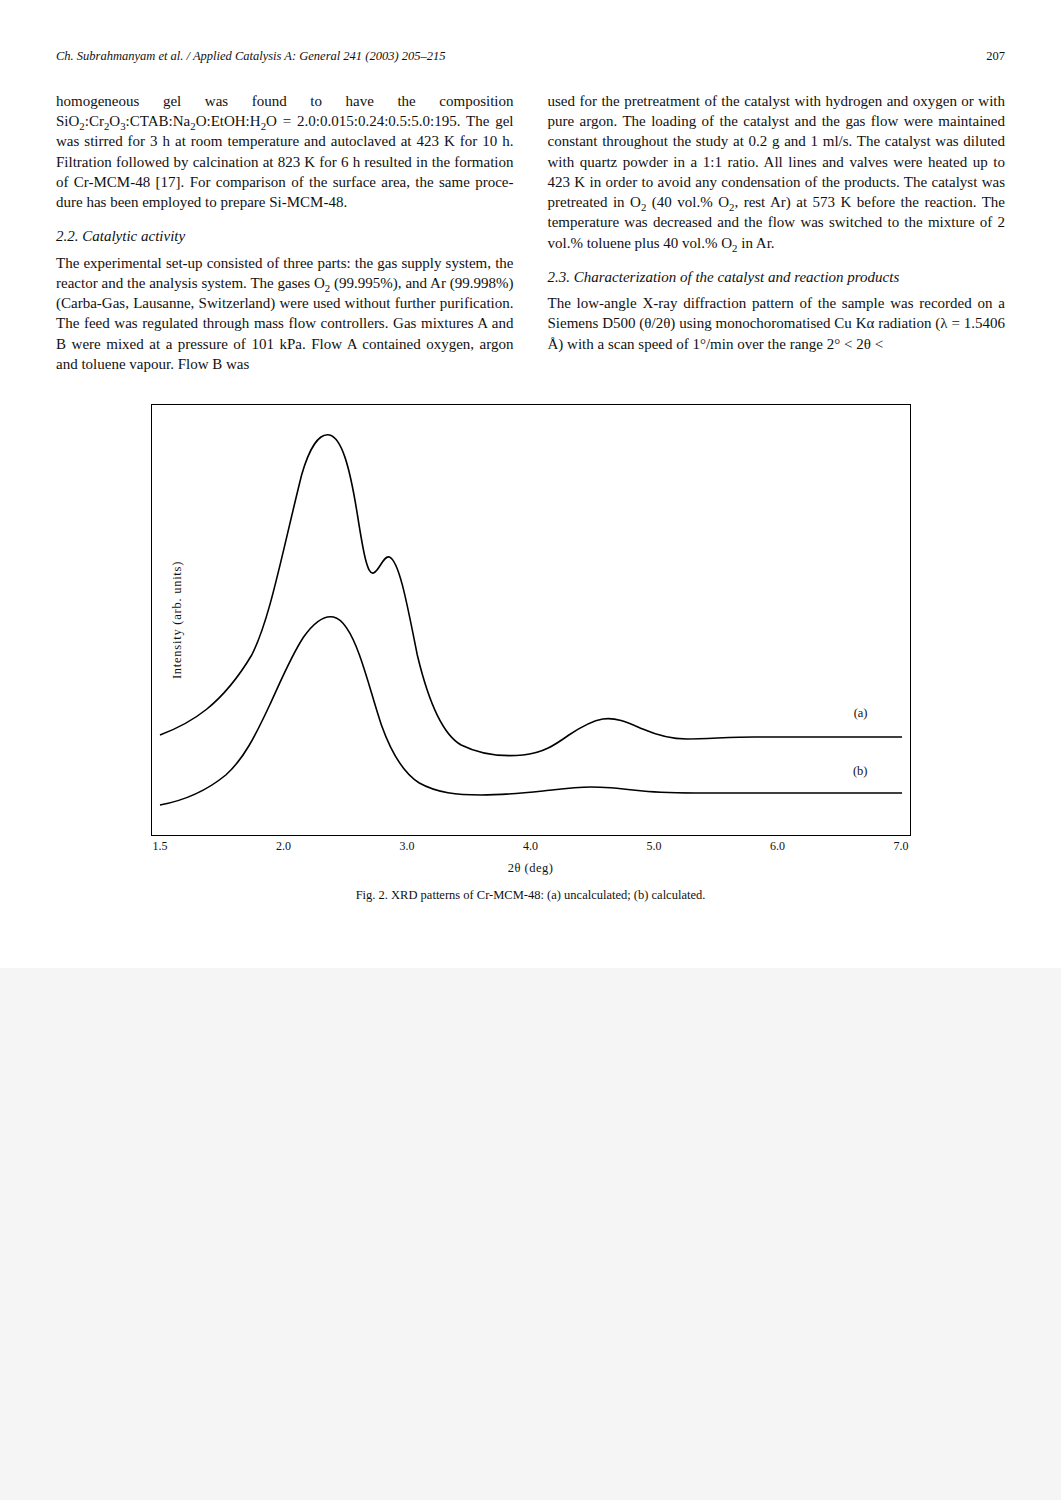Ch. Subrahmanyam et al. / Applied Catalysis A: General 241 (2003) 205–215 207
homogeneous gel was found to have the composition SiO2:Cr2O3:CTAB:Na2O:EtOH:H2O = 2.0:0.015:0.24:0.5:5.0:195. The gel was stirred for 3 h at room temperature and autoclaved at 423 K for 10 h. Filtration followed by calcination at 823 K for 6 h resulted in the formation of Cr-MCM-48 [17]. For comparison of the surface area, the same procedure has been employed to prepare Si-MCM-48.
2.2. Catalytic activity
The experimental set-up consisted of three parts: the gas supply system, the reactor and the analysis system. The gases O2 (99.995%), and Ar (99.998%) (Carba-Gas, Lausanne, Switzerland) were used without further purification. The feed was regulated through mass flow controllers. Gas mixtures A and B were mixed at a pressure of 101 kPa. Flow A contained oxygen, argon and toluene vapour. Flow B was
used for the pretreatment of the catalyst with hydrogen and oxygen or with pure argon. The loading of the catalyst and the gas flow were maintained constant throughout the study at 0.2 g and 1 ml/s. The catalyst was diluted with quartz powder in a 1:1 ratio. All lines and valves were heated up to 423 K in order to avoid any condensation of the products. The catalyst was pretreated in O2 (40 vol.% O2, rest Ar) at 573 K before the reaction. The temperature was decreased and the flow was switched to the mixture of 2 vol.% toluene plus 40 vol.% O2 in Ar.
2.3. Characterization of the catalyst and reaction products
The low-angle X-ray diffraction pattern of the sample was recorded on a Siemens D500 (θ/2θ) using monochoromatised Cu Kα radiation (λ = 1.5406 Å) with a scan speed of 1°/min over the range 2° < 2θ <
Intensity (arb. units) (a) (b)
1.52.03.04.05.06.07.0
2θ (deg)
Fig. 2. XRD patterns of Cr-MCM-48: (a) uncalculated; (b) calculated.